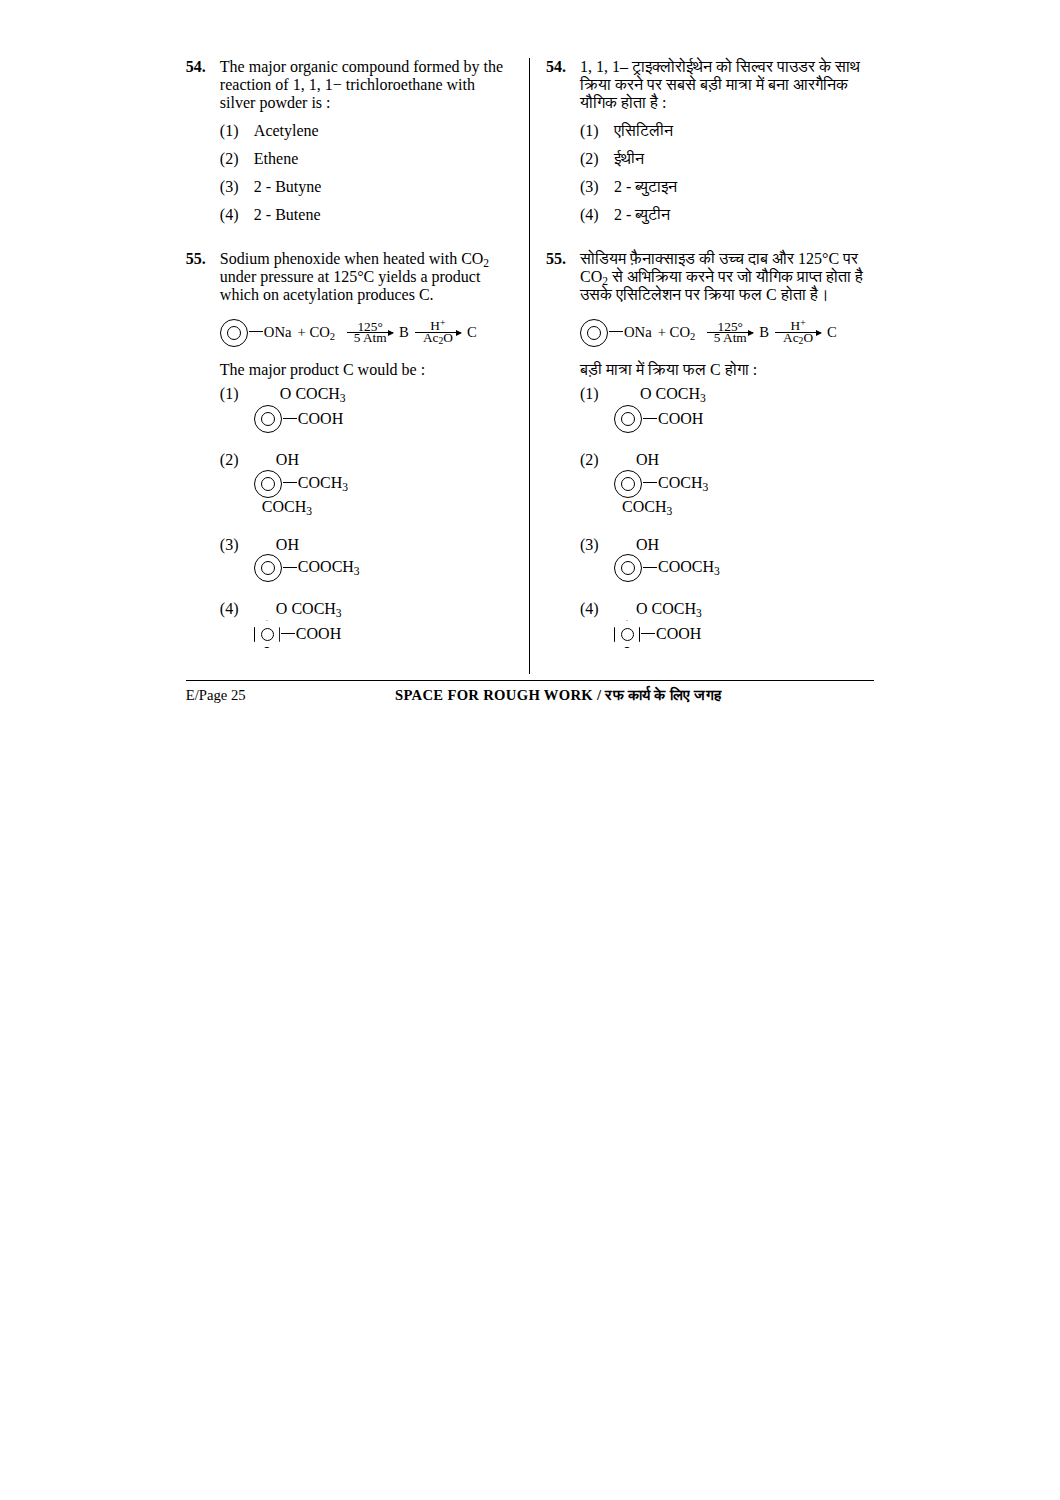54.
The major organic compound formed by the reaction of 1, 1, 1− trichloroethane with silver powder is :
(1)
Acetylene
(2)
Ethene
(3)
2 - Butyne
(4)
2 - Butene
55.
Sodium phenoxide when heated with CO2 under pressure at 125°C yields a product which on acetylation produces C.
ONa + CO2 125° 5 Atm B H+ Ac2O C
The major product C would be :
(1)
O COCH3
COOH
(2)
OH
COCH3
COCH3
(3)
OH
COOCH3
(4)
O COCH3
COOH
54.
1, 1, 1– ट्राइक्लोरोईथेन को सिल्वर पाउडर के साथ क्रिया करने पर सबसे बड़ी मात्रा में बना आरगैनिक यौगिक होता है :
(1)
एसिटिलीन
(2)
ईथीन
(3)
2 - ब्युटाइन
(4)
2 - ब्युटीन
55.
सोडियम फ़ैनाक्साइड की उच्च दाब और 125°C पर CO2 से अभिक्रिया करने पर जो यौगिक प्राप्त होता है उसके एसिटिलेशन पर क्रिया फल C होता है।
ONa + CO2 125° 5 Atm B H+ Ac2O C
बड़ी मात्रा में क्रिया फल C होगा :
(1)
O COCH3
COOH
(2)
OH
COCH3
COCH3
(3)
OH
COOCH3
(4)
O COCH3
COOH
E/Page 25
SPACE FOR ROUGH WORK / रफ कार्य के लिए जगह